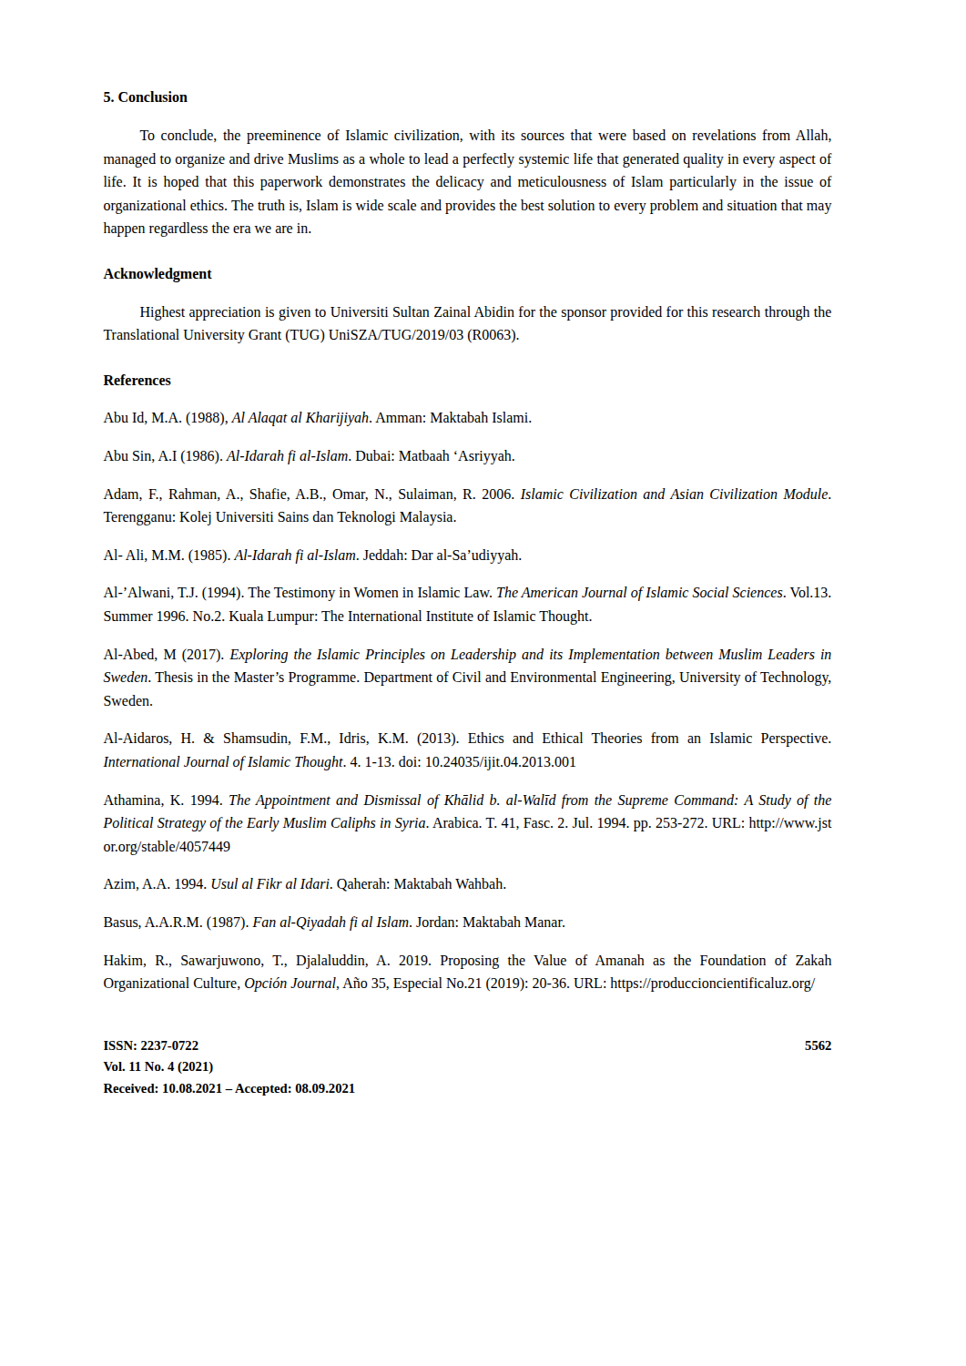5. Conclusion
To conclude, the preeminence of Islamic civilization, with its sources that were based on revelations from Allah, managed to organize and drive Muslims as a whole to lead a perfectly systemic life that generated quality in every aspect of life. It is hoped that this paperwork demonstrates the delicacy and meticulousness of Islam particularly in the issue of organizational ethics. The truth is, Islam is wide scale and provides the best solution to every problem and situation that may happen regardless the era we are in.
Acknowledgment
Highest appreciation is given to Universiti Sultan Zainal Abidin for the sponsor provided for this research through the Translational University Grant (TUG) UniSZA/TUG/2019/03 (R0063).
References
Abu Id, M.A. (1988), Al Alaqat al Kharijiyah. Amman: Maktabah Islami.
Abu Sin, A.I (1986). Al-Idarah fi al-Islam. Dubai: Matbaah ‘Asriyyah.
Adam, F., Rahman, A., Shafie, A.B., Omar, N., Sulaiman, R. 2006. Islamic Civilization and Asian Civilization Module. Terengganu: Kolej Universiti Sains dan Teknologi Malaysia.
Al- Ali, M.M. (1985). Al-Idarah fi al-Islam. Jeddah: Dar al-Sa’udiyyah.
Al-’Alwani, T.J. (1994). The Testimony in Women in Islamic Law. The American Journal of Islamic Social Sciences. Vol.13. Summer 1996. No.2. Kuala Lumpur: The International Institute of Islamic Thought.
Al-Abed, M (2017). Exploring the Islamic Principles on Leadership and its Implementation between Muslim Leaders in Sweden. Thesis in the Master’s Programme. Department of Civil and Environmental Engineering, University of Technology, Sweden.
Al-Aidaros, H. & Shamsudin, F.M., Idris, K.M. (2013). Ethics and Ethical Theories from an Islamic Perspective. International Journal of Islamic Thought. 4. 1-13. doi: 10.24035/ijit.04.2013.001
Athamina, K. 1994. The Appointment and Dismissal of Khālid b. al-Walīd from the Supreme Command: A Study of the Political Strategy of the Early Muslim Caliphs in Syria. Arabica. T. 41, Fasc. 2. Jul. 1994. pp. 253-272. URL: http://www.jstor.org/stable/4057449
Azim, A.A. 1994. Usul al Fikr al Idari. Qaherah: Maktabah Wahbah.
Basus, A.A.R.M. (1987). Fan al-Qiyadah fi al Islam. Jordan: Maktabah Manar.
Hakim, R., Sawarjuwono, T., Djalaluddin, A. 2019. Proposing the Value of Amanah as the Foundation of Zakah Organizational Culture, Opción Journal, Año 35, Especial No.21 (2019): 20-36. URL: https://produccioncientificaluz.org/
ISSN: 2237-0722
Vol. 11 No. 4 (2021)
Received: 10.08.2021 – Accepted: 08.09.2021
5562